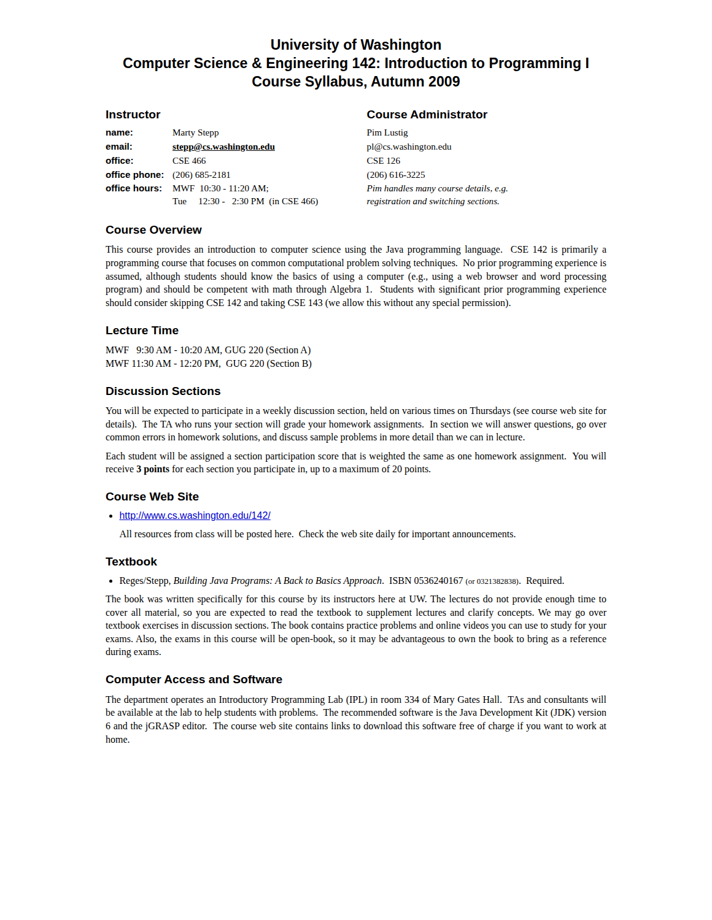University of Washington
Computer Science & Engineering 142: Introduction to Programming I
Course Syllabus, Autumn 2009
Instructor
| name: | Marty Stepp |
| email: | stepp@cs.washington.edu |
| office: | CSE 466 |
| office phone: | (206) 685-2181 |
| office hours: | MWF 10:30 - 11:20 AM; Tue 12:30 - 2:30 PM (in CSE 466) |
Course Administrator
Pim Lustig
pl@cs.washington.edu
CSE 126
(206) 616-3225
Pim handles many course details, e.g.
registration and switching sections.
Course Overview
This course provides an introduction to computer science using the Java programming language. CSE 142 is primarily a programming course that focuses on common computational problem solving techniques. No prior programming experience is assumed, although students should know the basics of using a computer (e.g., using a web browser and word processing program) and should be competent with math through Algebra 1. Students with significant prior programming experience should consider skipping CSE 142 and taking CSE 143 (we allow this without any special permission).
Lecture Time
MWF 9:30 AM - 10:20 AM, GUG 220 (Section A)
MWF 11:30 AM - 12:20 PM, GUG 220 (Section B)
Discussion Sections
You will be expected to participate in a weekly discussion section, held on various times on Thursdays (see course web site for details). The TA who runs your section will grade your homework assignments. In section we will answer questions, go over common errors in homework solutions, and discuss sample problems in more detail than we can in lecture.
Each student will be assigned a section participation score that is weighted the same as one homework assignment. You will receive 3 points for each section you participate in, up to a maximum of 20 points.
Course Web Site
http://www.cs.washington.edu/142/
All resources from class will be posted here. Check the web site daily for important announcements.
Textbook
Reges/Stepp, Building Java Programs: A Back to Basics Approach. ISBN 0536240167 (or 0321382838). Required.
The book was written specifically for this course by its instructors here at UW. The lectures do not provide enough time to cover all material, so you are expected to read the textbook to supplement lectures and clarify concepts. We may go over textbook exercises in discussion sections. The book contains practice problems and online videos you can use to study for your exams. Also, the exams in this course will be open-book, so it may be advantageous to own the book to bring as a reference during exams.
Computer Access and Software
The department operates an Introductory Programming Lab (IPL) in room 334 of Mary Gates Hall. TAs and consultants will be available at the lab to help students with problems. The recommended software is the Java Development Kit (JDK) version 6 and the jGRASP editor. The course web site contains links to download this software free of charge if you want to work at home.